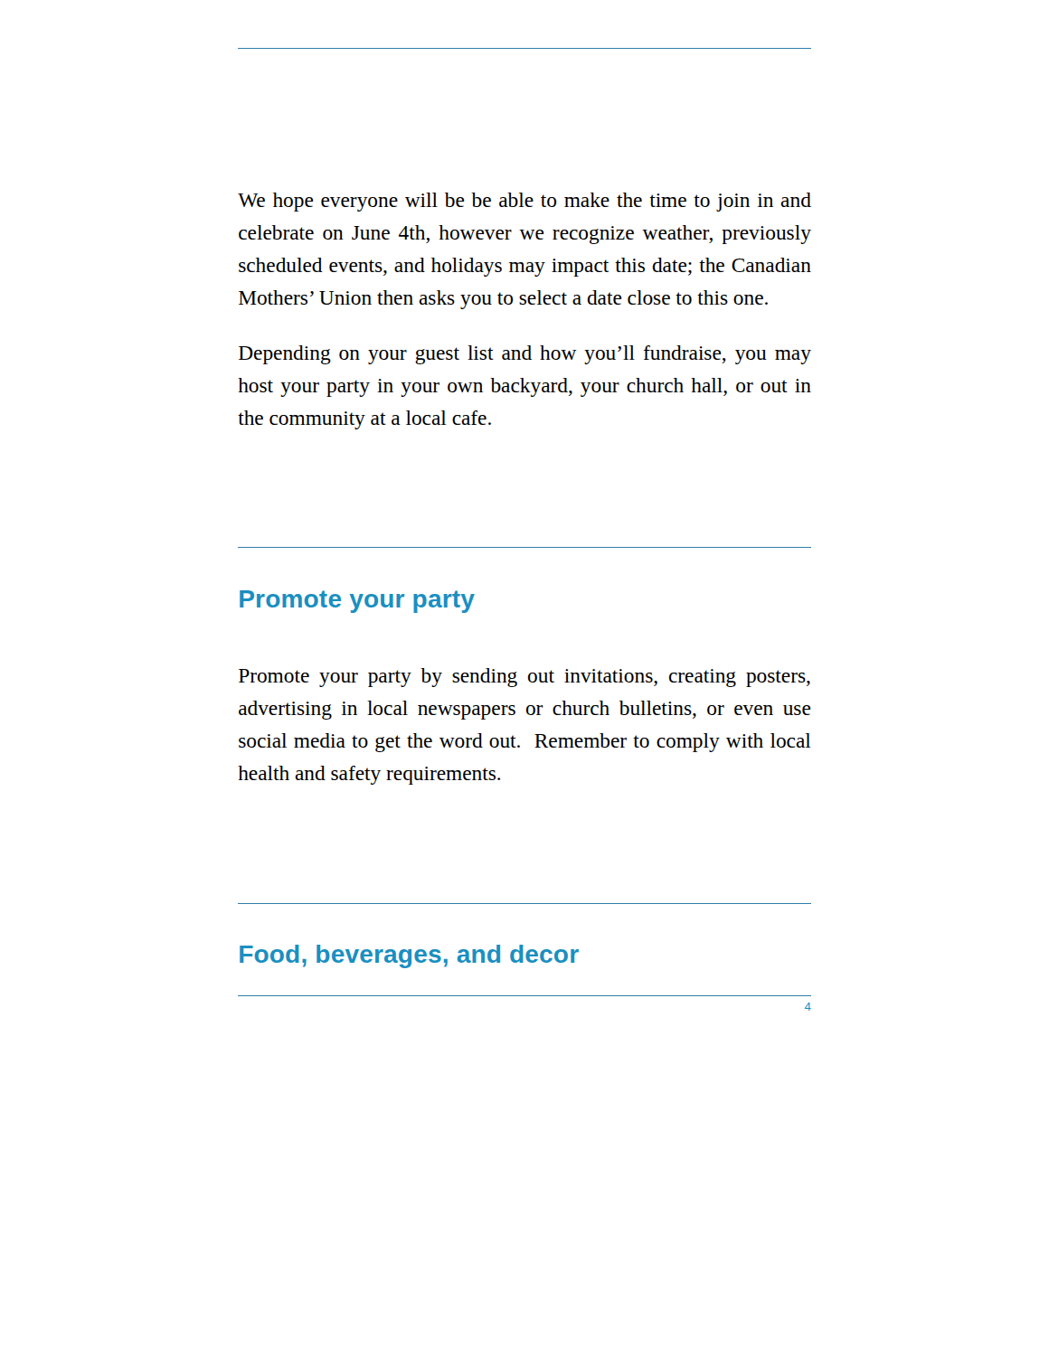We hope everyone will be be able to make the time to join in and celebrate on June 4th, however we recognize weather, previously scheduled events, and holidays may impact this date; the Canadian Mothers’ Union then asks you to select a date close to this one.
Depending on your guest list and how you’ll fundraise, you may host your party in your own backyard, your church hall, or out in the community at a local cafe.
Promote your party
Promote your party by sending out invitations, creating posters, advertising in local newspapers or church bulletins, or even use social media to get the word out. Remember to comply with local health and safety requirements.
Food, beverages, and decor
4